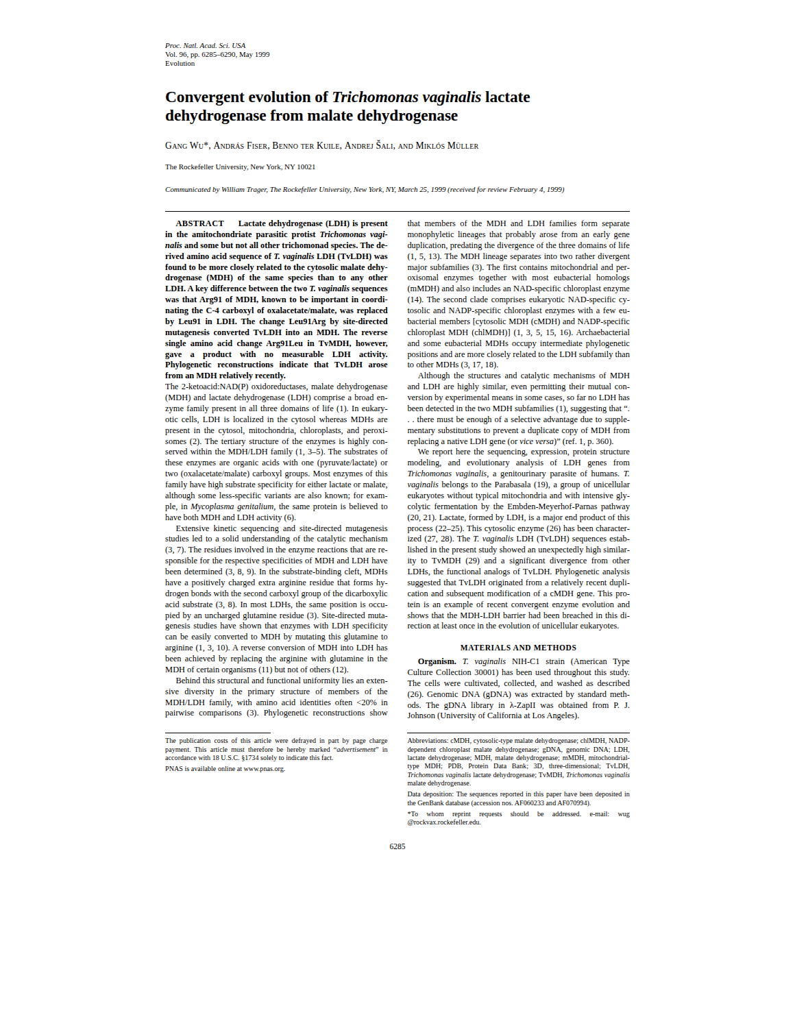Proc. Natl. Acad. Sci. USA
Vol. 96, pp. 6285–6290, May 1999
Evolution
Convergent evolution of Trichomonas vaginalis lactate
dehydrogenase from malate dehydrogenase
Gang Wu*, András Fiser, Benno ter Kuile, Andrej Šali, and Miklós Müller
The Rockefeller University, New York, NY 10021
Communicated by William Trager, The Rockefeller University, New York, NY, March 25, 1999 (received for review February 4, 1999)
ABSTRACT Lactate dehydrogenase (LDH) is present in the amitochondriate parasitic protist Trichomonas vaginalis and some but not all other trichomonad species. The derived amino acid sequence of T. vaginalis LDH (TvLDH) was found to be more closely related to the cytosolic malate dehydrogenase (MDH) of the same species than to any other LDH. A key difference between the two T. vaginalis sequences was that Arg91 of MDH, known to be important in coordinating the C-4 carboxyl of oxalacetate/malate, was replaced by Leu91 in LDH. The change Leu91Arg by site-directed mutagenesis converted TvLDH into an MDH. The reverse single amino acid change Arg91Leu in TvMDH, however, gave a product with no measurable LDH activity. Phylogenetic reconstructions indicate that TvLDH arose from an MDH relatively recently.
The 2-ketoacid:NAD(P) oxidoreductases, malate dehydrogenase (MDH) and lactate dehydrogenase (LDH) comprise a broad enzyme family present in all three domains of life (1). In eukaryotic cells, LDH is localized in the cytosol whereas MDHs are present in the cytosol, mitochondria, chloroplasts, and peroxisomes (2). The tertiary structure of the enzymes is highly conserved within the MDH/LDH family (1, 3–5). The substrates of these enzymes are organic acids with one (pyruvate/lactate) or two (oxalacetate/malate) carboxyl groups. Most enzymes of this family have high substrate specificity for either lactate or malate, although some less-specific variants are also known; for example, in Mycoplasma genitalium, the same protein is believed to have both MDH and LDH activity (6).
Extensive kinetic sequencing and site-directed mutagenesis studies led to a solid understanding of the catalytic mechanism (3, 7). The residues involved in the enzyme reactions that are responsible for the respective specificities of MDH and LDH have been determined (3, 8, 9). In the substrate-binding cleft, MDHs have a positively charged extra arginine residue that forms hydrogen bonds with the second carboxyl group of the dicarboxylic acid substrate (3, 8). In most LDHs, the same position is occupied by an uncharged glutamine residue (3). Site-directed mutagenesis studies have shown that enzymes with LDH specificity can be easily converted to MDH by mutating this glutamine to arginine (1, 3, 10). A reverse conversion of MDH into LDH has been achieved by replacing the arginine with glutamine in the MDH of certain organisms (11) but not of others (12).
Behind this structural and functional uniformity lies an extensive diversity in the primary structure of members of the MDH/LDH family, with amino acid identities often <20% in pairwise comparisons (3). Phylogenetic reconstructions show that members of the MDH and LDH families form separate monophyletic lineages that probably arose from an early gene duplication, predating the divergence of the three domains of life (1, 5, 13). The MDH lineage separates into two rather divergent major subfamilies (3). The first contains mitochondrial and peroxisomal enzymes together with most eubacterial homologs (mMDH) and also includes an NAD-specific chloroplast enzyme (14). The second clade comprises eukaryotic NAD-specific cytosolic and NADP-specific chloroplast enzymes with a few eubacterial members [cytosolic MDH (cMDH) and NADP-specific chloroplast MDH (chlMDH)] (1, 3, 5, 15, 16). Archaebacterial and some eubacterial MDHs occupy intermediate phylogenetic positions and are more closely related to the LDH subfamily than to other MDHs (3, 17, 18).
Although the structures and catalytic mechanisms of MDH and LDH are highly similar, even permitting their mutual conversion by experimental means in some cases, so far no LDH has been detected in the two MDH subfamilies (1), suggesting that “. . . there must be enough of a selective advantage due to supplementary substitutions to prevent a duplicate copy of MDH from replacing a native LDH gene (or vice versa)” (ref. 1, p. 360).
We report here the sequencing, expression, protein structure modeling, and evolutionary analysis of LDH genes from Trichomonas vaginalis, a genitourinary parasite of humans. T. vaginalis belongs to the Parabasala (19), a group of unicellular eukaryotes without typical mitochondria and with intensive glycolytic fermentation by the Embden-Meyerhof-Parnas pathway (20, 21). Lactate, formed by LDH, is a major end product of this process (22–25). This cytosolic enzyme (26) has been characterized (27, 28). The T. vaginalis LDH (TvLDH) sequences established in the present study showed an unexpectedly high similarity to TvMDH (29) and a significant divergence from other LDHs, the functional analogs of TvLDH. Phylogenetic analysis suggested that TvLDH originated from a relatively recent duplication and subsequent modification of a cMDH gene. This protein is an example of recent convergent enzyme evolution and shows that the MDH-LDH barrier had been breached in this direction at least once in the evolution of unicellular eukaryotes.
Materials and Methods
Organism. T. vaginalis NIH-C1 strain (American Type Culture Collection 30001) has been used throughout this study. The cells were cultivated, collected, and washed as described (26). Genomic DNA (gDNA) was extracted by standard methods. The gDNA library in λ-ZapII was obtained from P. J. Johnson (University of California at Los Angeles).
The publication costs of this article were defrayed in part by page charge payment. This article must therefore be hereby marked “advertisement” in accordance with 18 U.S.C. §1734 solely to indicate this fact.
PNAS is available online at www.pnas.org.
Abbreviations: cMDH, cytosolic-type malate dehydrogenase; chlMDH, NADP-dependent chloroplast malate dehydrogenase; gDNA, genomic DNA; LDH, lactate dehydrogenase; MDH, malate dehydrogenase; mMDH, mitochondrial-type MDH; PDB, Protein Data Bank; 3D, three-dimensional; TvLDH, Trichomonas vaginalis lactate dehydrogenase; TvMDH, Trichomonas vaginalis malate dehydrogenase.
Data deposition: The sequences reported in this paper have been deposited in the GenBank database (accession nos. AF060233 and AF070994).
*To whom reprint requests should be addressed. e-mail: wug @rockvax.rockefeller.edu.
6285